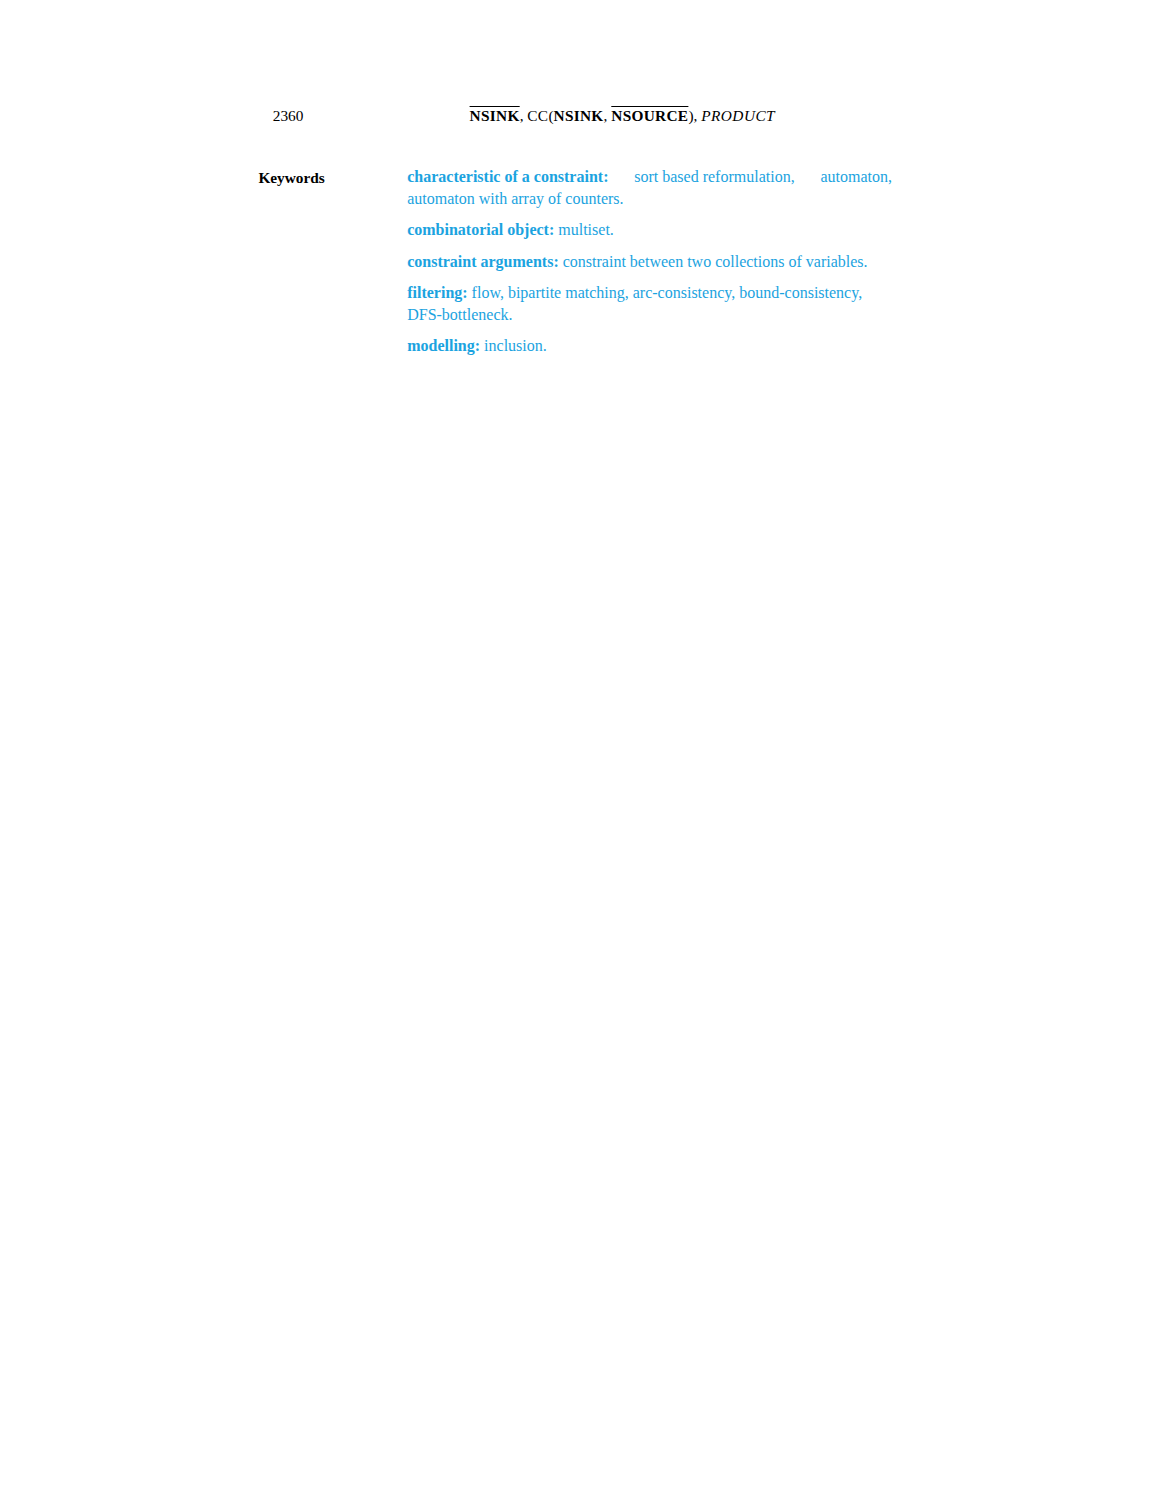2360
NSINK, CC(NSINK, NSOURCE), PRODUCT
Keywords
characteristic of a constraint: sort based reformulation, automaton,
automaton with array of counters.
combinatorial object: multiset.
constraint arguments: constraint between two collections of variables.
filtering: flow, bipartite matching, arc-consistency, bound-consistency, DFS-bottleneck.
modelling: inclusion.